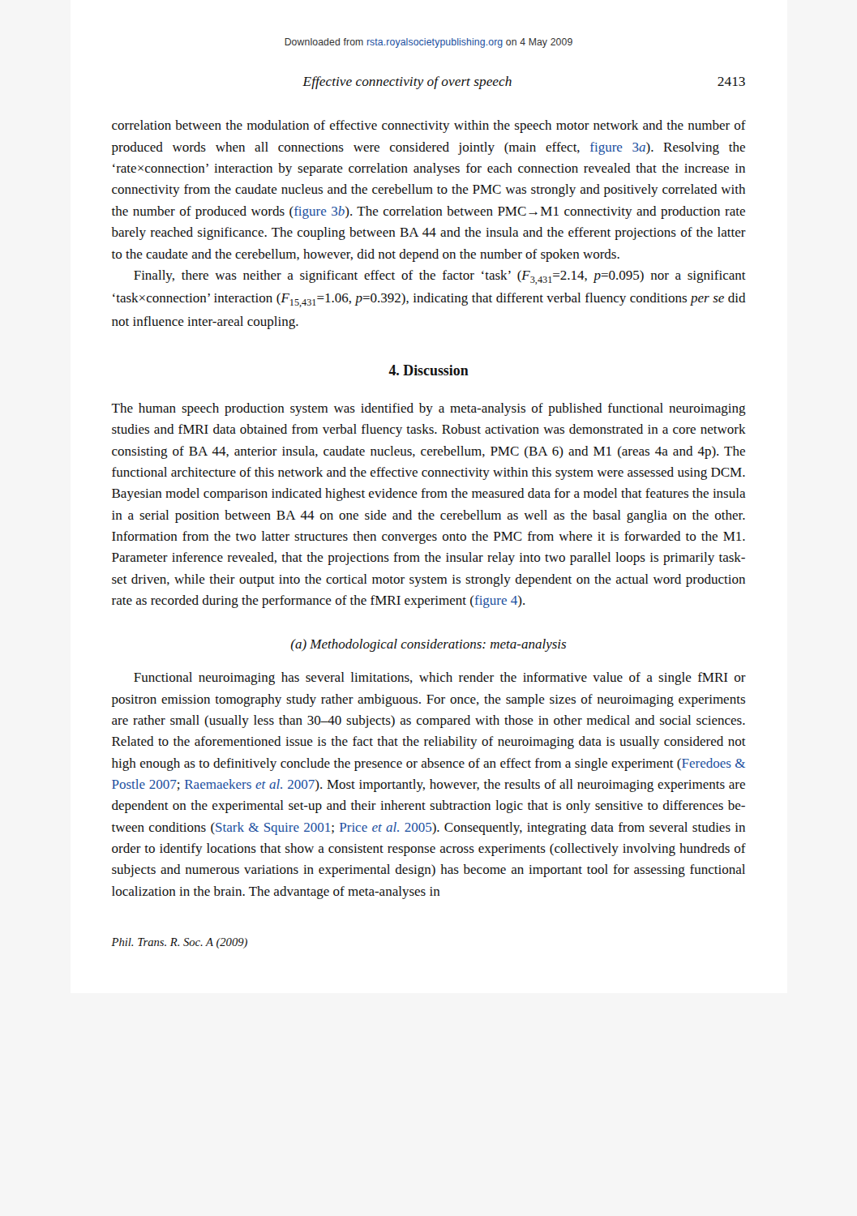Downloaded from rsta.royalsocietypublishing.org on 4 May 2009
Effective connectivity of overt speech
2413
correlation between the modulation of effective connectivity within the speech motor network and the number of produced words when all connections were considered jointly (main effect, figure 3a). Resolving the ‘rate×connection’ interaction by separate correlation analyses for each connection revealed that the increase in connectivity from the caudate nucleus and the cerebellum to the PMC was strongly and positively correlated with the number of produced words (figure 3b). The correlation between PMC→M1 connectivity and production rate barely reached significance. The coupling between BA 44 and the insula and the efferent projections of the latter to the caudate and the cerebellum, however, did not depend on the number of spoken words.
Finally, there was neither a significant effect of the factor ‘task’ (F3,431=2.14, p=0.095) nor a significant ‘task×connection’ interaction (F15,431=1.06, p=0.392), indicating that different verbal fluency conditions per se did not influence inter-areal coupling.
4. Discussion
The human speech production system was identified by a meta-analysis of published functional neuroimaging studies and fMRI data obtained from verbal fluency tasks. Robust activation was demonstrated in a core network consisting of BA 44, anterior insula, caudate nucleus, cerebellum, PMC (BA 6) and M1 (areas 4a and 4p). The functional architecture of this network and the effective connectivity within this system were assessed using DCM. Bayesian model comparison indicated highest evidence from the measured data for a model that features the insula in a serial position between BA 44 on one side and the cerebellum as well as the basal ganglia on the other. Information from the two latter structures then converges onto the PMC from where it is forwarded to the M1. Parameter inference revealed, that the projections from the insular relay into two parallel loops is primarily task-set driven, while their output into the cortical motor system is strongly dependent on the actual word production rate as recorded during the performance of the fMRI experiment (figure 4).
(a) Methodological considerations: meta-analysis
Functional neuroimaging has several limitations, which render the informative value of a single fMRI or positron emission tomography study rather ambiguous. For once, the sample sizes of neuroimaging experiments are rather small (usually less than 30–40 subjects) as compared with those in other medical and social sciences. Related to the aforementioned issue is the fact that the reliability of neuroimaging data is usually considered not high enough as to definitively conclude the presence or absence of an effect from a single experiment (Feredoes & Postle 2007; Raemaekers et al. 2007). Most importantly, however, the results of all neuroimaging experiments are dependent on the experimental set-up and their inherent subtraction logic that is only sensitive to differences between conditions (Stark & Squire 2001; Price et al. 2005). Consequently, integrating data from several studies in order to identify locations that show a consistent response across experiments (collectively involving hundreds of subjects and numerous variations in experimental design) has become an important tool for assessing functional localization in the brain. The advantage of meta-analyses in
Phil. Trans. R. Soc. A (2009)